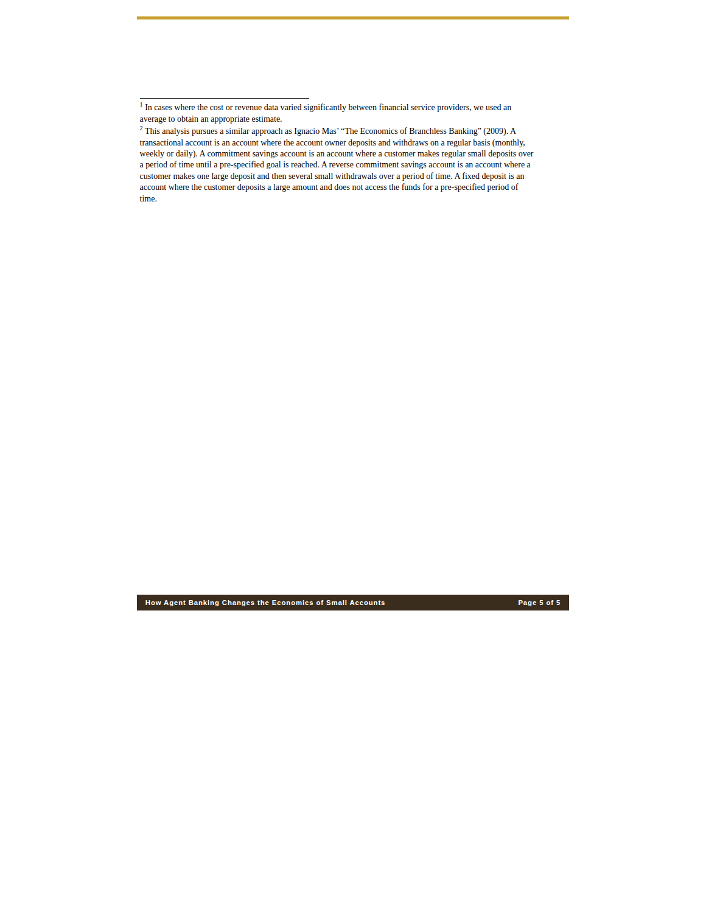1 In cases where the cost or revenue data varied significantly between financial service providers, we used an average to obtain an appropriate estimate.
2 This analysis pursues a similar approach as Ignacio Mas’ “The Economics of Branchless Banking” (2009). A transactional account is an account where the account owner deposits and withdraws on a regular basis (monthly, weekly or daily). A commitment savings account is an account where a customer makes regular small deposits over a period of time until a pre-specified goal is reached. A reverse commitment savings account is an account where a customer makes one large deposit and then several small withdrawals over a period of time. A fixed deposit is an account where the customer deposits a large amount and does not access the funds for a pre-specified period of time.
How Agent Banking Changes the Economics of Small Accounts Page 5 of 5